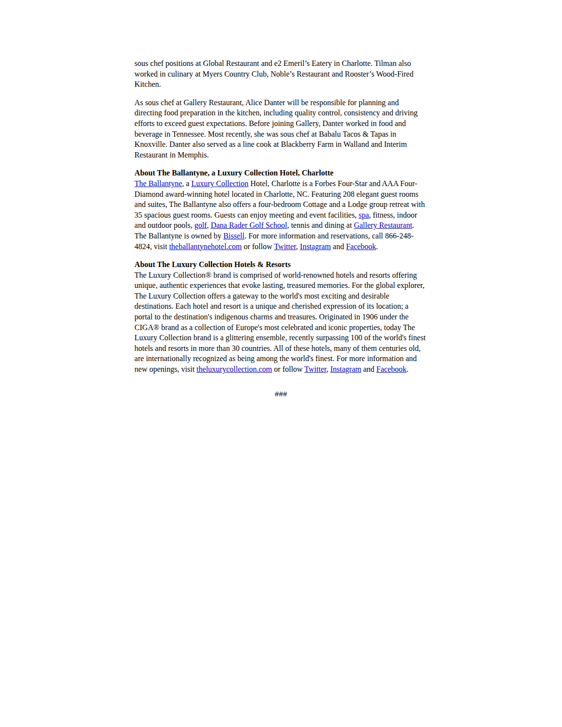sous chef positions at Global Restaurant and e2 Emeril’s Eatery in Charlotte. Tilman also worked in culinary at Myers Country Club, Noble’s Restaurant and Rooster’s Wood-Fired Kitchen.
As sous chef at Gallery Restaurant, Alice Danter will be responsible for planning and directing food preparation in the kitchen, including quality control, consistency and driving efforts to exceed guest expectations. Before joining Gallery, Danter worked in food and beverage in Tennessee. Most recently, she was sous chef at Babalu Tacos & Tapas in Knoxville. Danter also served as a line cook at Blackberry Farm in Walland and Interim Restaurant in Memphis.
About The Ballantyne, a Luxury Collection Hotel, Charlotte
The Ballantyne, a Luxury Collection Hotel, Charlotte is a Forbes Four-Star and AAA Four-Diamond award-winning hotel located in Charlotte, NC. Featuring 208 elegant guest rooms and suites, The Ballantyne also offers a four-bedroom Cottage and a Lodge group retreat with 35 spacious guest rooms. Guests can enjoy meeting and event facilities, spa, fitness, indoor and outdoor pools, golf, Dana Rader Golf School, tennis and dining at Gallery Restaurant. The Ballantyne is owned by Bissell. For more information and reservations, call 866-248-4824, visit theballantynehotel.com or follow Twitter, Instagram and Facebook.
About The Luxury Collection Hotels & Resorts
The Luxury Collection® brand is comprised of world-renowned hotels and resorts offering unique, authentic experiences that evoke lasting, treasured memories. For the global explorer, The Luxury Collection offers a gateway to the world's most exciting and desirable destinations. Each hotel and resort is a unique and cherished expression of its location; a portal to the destination's indigenous charms and treasures. Originated in 1906 under the CIGA® brand as a collection of Europe's most celebrated and iconic properties, today The Luxury Collection brand is a glittering ensemble, recently surpassing 100 of the world's finest hotels and resorts in more than 30 countries. All of these hotels, many of them centuries old, are internationally recognized as being among the world's finest. For more information and new openings, visit theluxurycollection.com or follow Twitter, Instagram and Facebook.
###